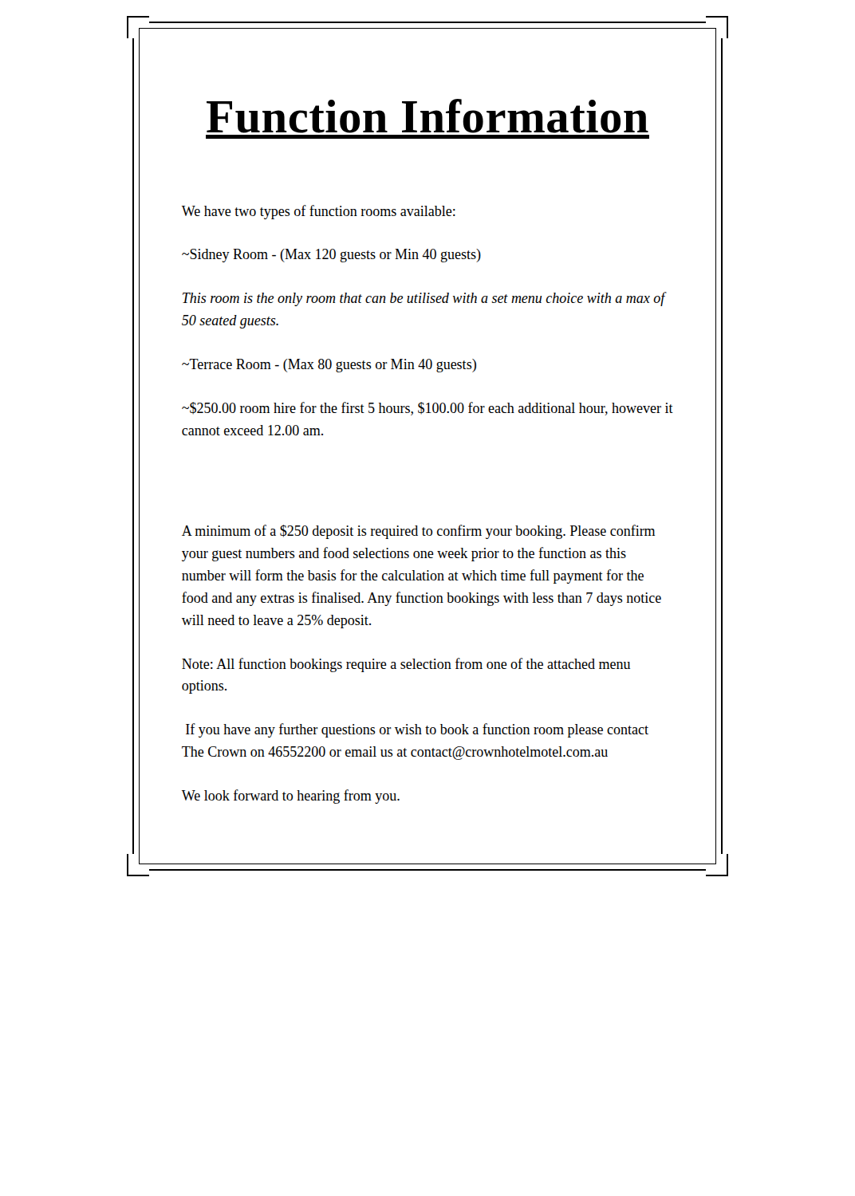Function Information
We have two types of function rooms available:
~Sidney Room - (Max 120 guests or Min 40 guests)
This room is the only room that can be utilised with a set menu choice with a max of 50 seated guests.
~Terrace Room - (Max 80 guests or Min 40 guests)
~$250.00 room hire for the first 5 hours, $100.00 for each additional hour, however it cannot exceed 12.00 am.
A minimum of a $250 deposit is required to confirm your booking. Please confirm your guest numbers and food selections one week prior to the function as this number will form the basis for the calculation at which time full payment for the food and any extras is finalised. Any function bookings with less than 7 days notice will need to leave a 25% deposit.
Note: All function bookings require a selection from one of the attached menu options.
If you have any further questions or wish to book a function room please contact The Crown on 46552200 or email us at contact@crownhotelmotel.com.au
We look forward to hearing from you.